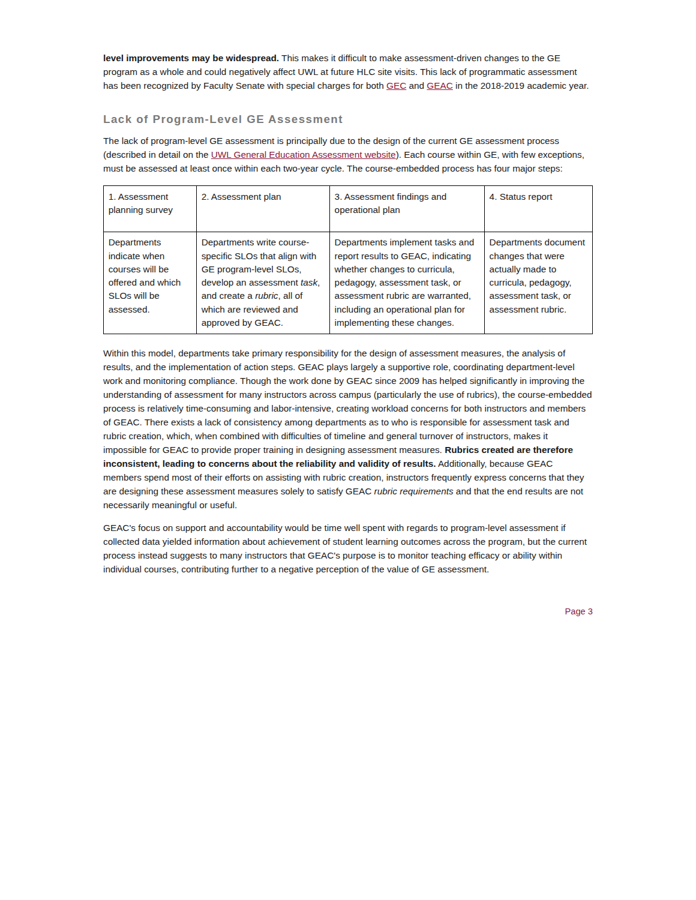level improvements may be widespread. This makes it difficult to make assessment-driven changes to the GE program as a whole and could negatively affect UWL at future HLC site visits. This lack of programmatic assessment has been recognized by Faculty Senate with special charges for both GEC and GEAC in the 2018-2019 academic year.
Lack of Program-Level GE Assessment
The lack of program-level GE assessment is principally due to the design of the current GE assessment process (described in detail on the UWL General Education Assessment website). Each course within GE, with few exceptions, must be assessed at least once within each two-year cycle. The course-embedded process has four major steps:
| 1. Assessment planning survey | 2. Assessment plan | 3. Assessment findings and operational plan | 4. Status report |
| Departments indicate when courses will be offered and which SLOs will be assessed. | Departments write course-specific SLOs that align with GE program-level SLOs, develop an assessment task , and create a rubric , all of which are reviewed and approved by GEAC. | Departments implement tasks and report results to GEAC, indicating whether changes to curricula, pedagogy, assessment task, or assessment rubric are warranted, including an operational plan for implementing these changes. | Departments document changes that were actually made to curricula, pedagogy, assessment task, or assessment rubric. |
Within this model, departments take primary responsibility for the design of assessment measures, the analysis of results, and the implementation of action steps. GEAC plays largely a supportive role, coordinating department-level work and monitoring compliance. Though the work done by GEAC since 2009 has helped significantly in improving the understanding of assessment for many instructors across campus (particularly the use of rubrics), the course-embedded process is relatively time-consuming and labor-intensive, creating workload concerns for both instructors and members of GEAC. There exists a lack of consistency among departments as to who is responsible for assessment task and rubric creation, which, when combined with difficulties of timeline and general turnover of instructors, makes it impossible for GEAC to provide proper training in designing assessment measures. Rubrics created are therefore inconsistent, leading to concerns about the reliability and validity of results. Additionally, because GEAC members spend most of their efforts on assisting with rubric creation, instructors frequently express concerns that they are designing these assessment measures solely to satisfy GEAC rubric requirements and that the end results are not necessarily meaningful or useful.
GEAC's focus on support and accountability would be time well spent with regards to program-level assessment if collected data yielded information about achievement of student learning outcomes across the program, but the current process instead suggests to many instructors that GEAC's purpose is to monitor teaching efficacy or ability within individual courses, contributing further to a negative perception of the value of GE assessment.
Page 3